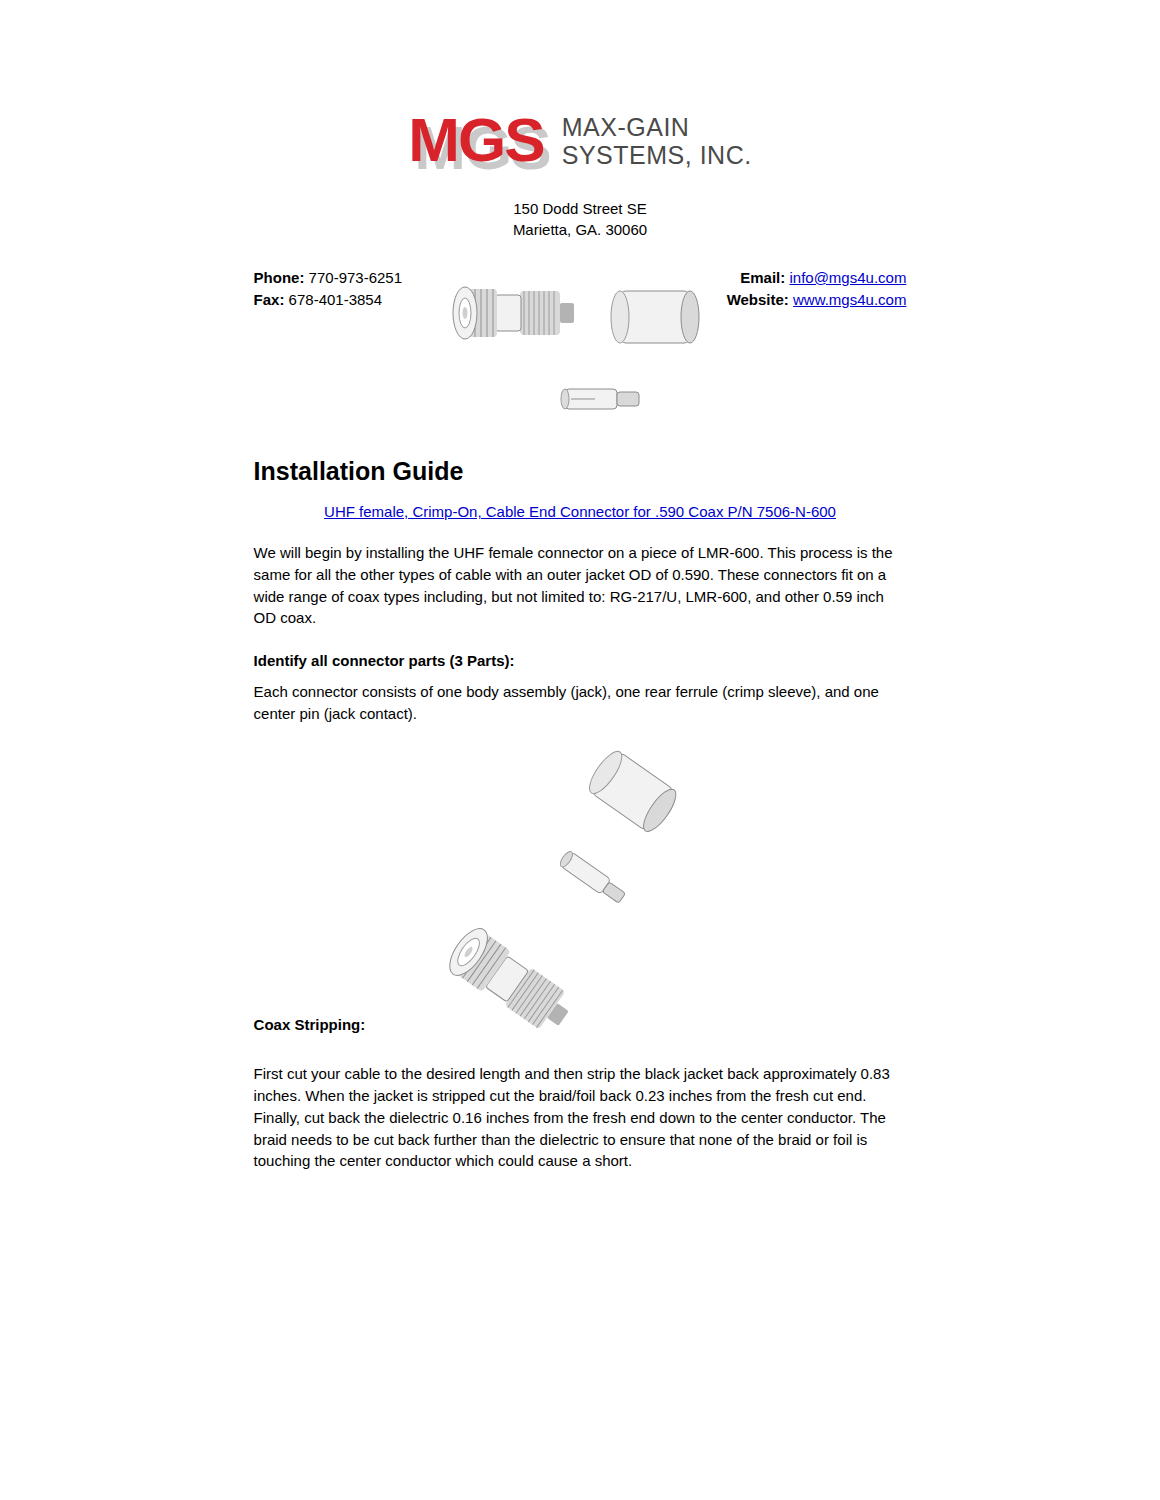MGS MGS MAX-GAIN
SYSTEMS, INC.
150 Dodd Street SE
Marietta, GA. 30060
Phone: 770-973-6251
Fax: 678-401-3854
Email: info@mgs4u.com
Website: www.mgs4u.com
Installation Guide
UHF female, Crimp-On, Cable End Connector for .590 Coax P/N 7506-N-600
We will begin by installing the UHF female connector on a piece of LMR-600. This process is the same for all the other types of cable with an outer jacket OD of 0.590. These connectors fit on a wide range of coax types including, but not limited to: RG-217/U, LMR-600, and other 0.59 inch OD coax.
Identify all connector parts (3 Parts):
Each connector consists of one body assembly (jack), one rear ferrule (crimp sleeve), and one center pin (jack contact).
Coax Stripping:
First cut your cable to the desired length and then strip the black jacket back approximately 0.83 inches. When the jacket is stripped cut the braid/foil back 0.23 inches from the fresh cut end. Finally, cut back the dielectric 0.16 inches from the fresh end down to the center conductor. The braid needs to be cut back further than the dielectric to ensure that none of the braid or foil is touching the center conductor which could cause a short.